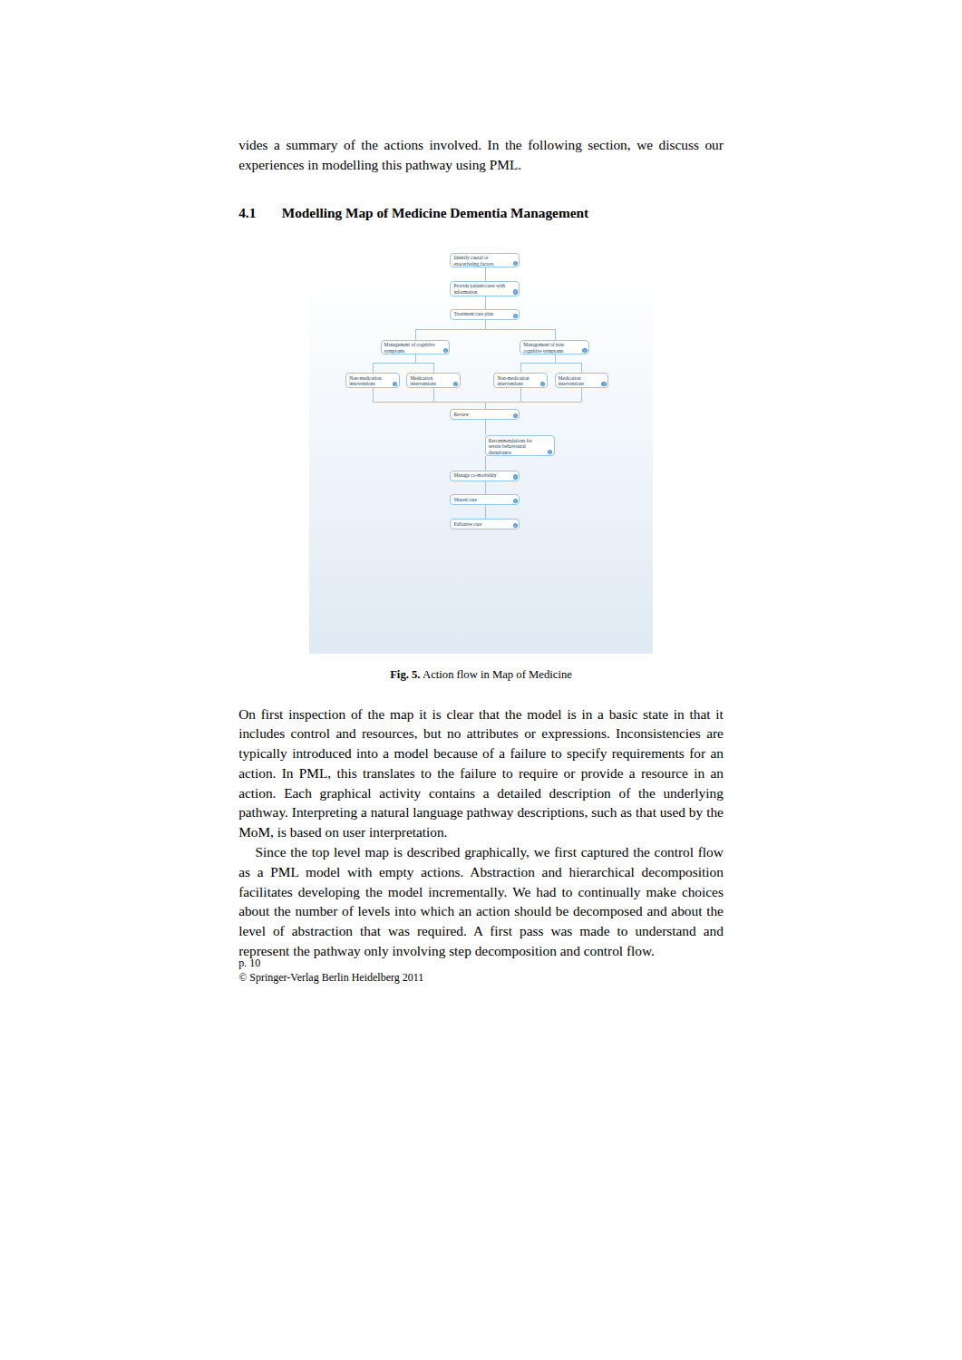vides a summary of the actions involved. In the following section, we discuss our experiences in modelling this pathway using PML.
4.1 Modelling Map of Medicine Dementia Management
Identify causal or exacerbating factorsi
Provide patient/carer with informationi
Treatment/care plani
Management of cognitive symptomsi
Management of non-cognitive symptomsi
Non-medication interventionsi
Medication interventionsi
Non-medication interventionsi
Medication interventionsi
Reviewi
Recommendations for severe behavioural disturbancei
Manage co-morbidityi
Shared carei
Palliative carei
Fig. 5. Action flow in Map of Medicine
On first inspection of the map it is clear that the model is in a basic state in that it includes control and resources, but no attributes or expressions. Inconsistencies are typically introduced into a model because of a failure to specify requirements for an action. In PML, this translates to the failure to require or provide a resource in an action. Each graphical activity contains a detailed description of the underlying pathway. Interpreting a natural language pathway descriptions, such as that used by the MoM, is based on user interpretation.
Since the top level map is described graphically, we first captured the control flow as a PML model with empty actions. Abstraction and hierarchical decomposition facilitates developing the model incrementally. We had to continually make choices about the number of levels into which an action should be decomposed and about the level of abstraction that was required. A first pass was made to understand and represent the pathway only involving step decomposition and control flow.
p. 10
© Springer-Verlag Berlin Heidelberg 2011